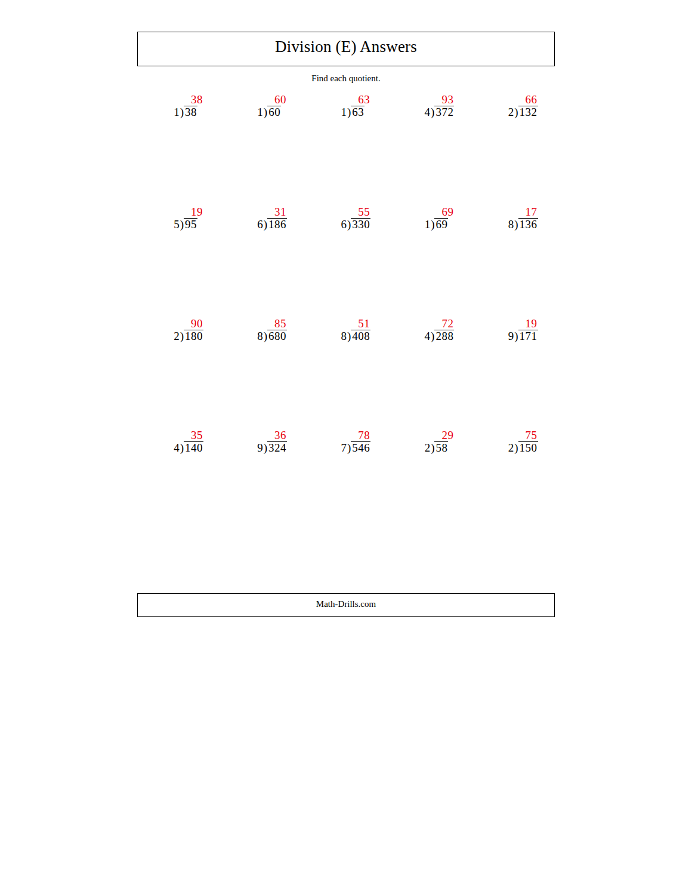Division (E) Answers
Find each quotient.
| 38 1 ) 38 | 60 1 ) 60 | 63 1 ) 63 | 93 4 ) 372 | 66 2 ) 132 |
| 19 5 ) 95 | 31 6 ) 186 | 55 6 ) 330 | 69 1 ) 69 | 17 8 ) 136 |
| 90 2 ) 180 | 85 8 ) 680 | 51 8 ) 408 | 72 4 ) 288 | 19 9 ) 171 |
| 35 4 ) 140 | 36 9 ) 324 | 78 7 ) 546 | 29 2 ) 58 | 75 2 ) 150 |
Math-Drills.com